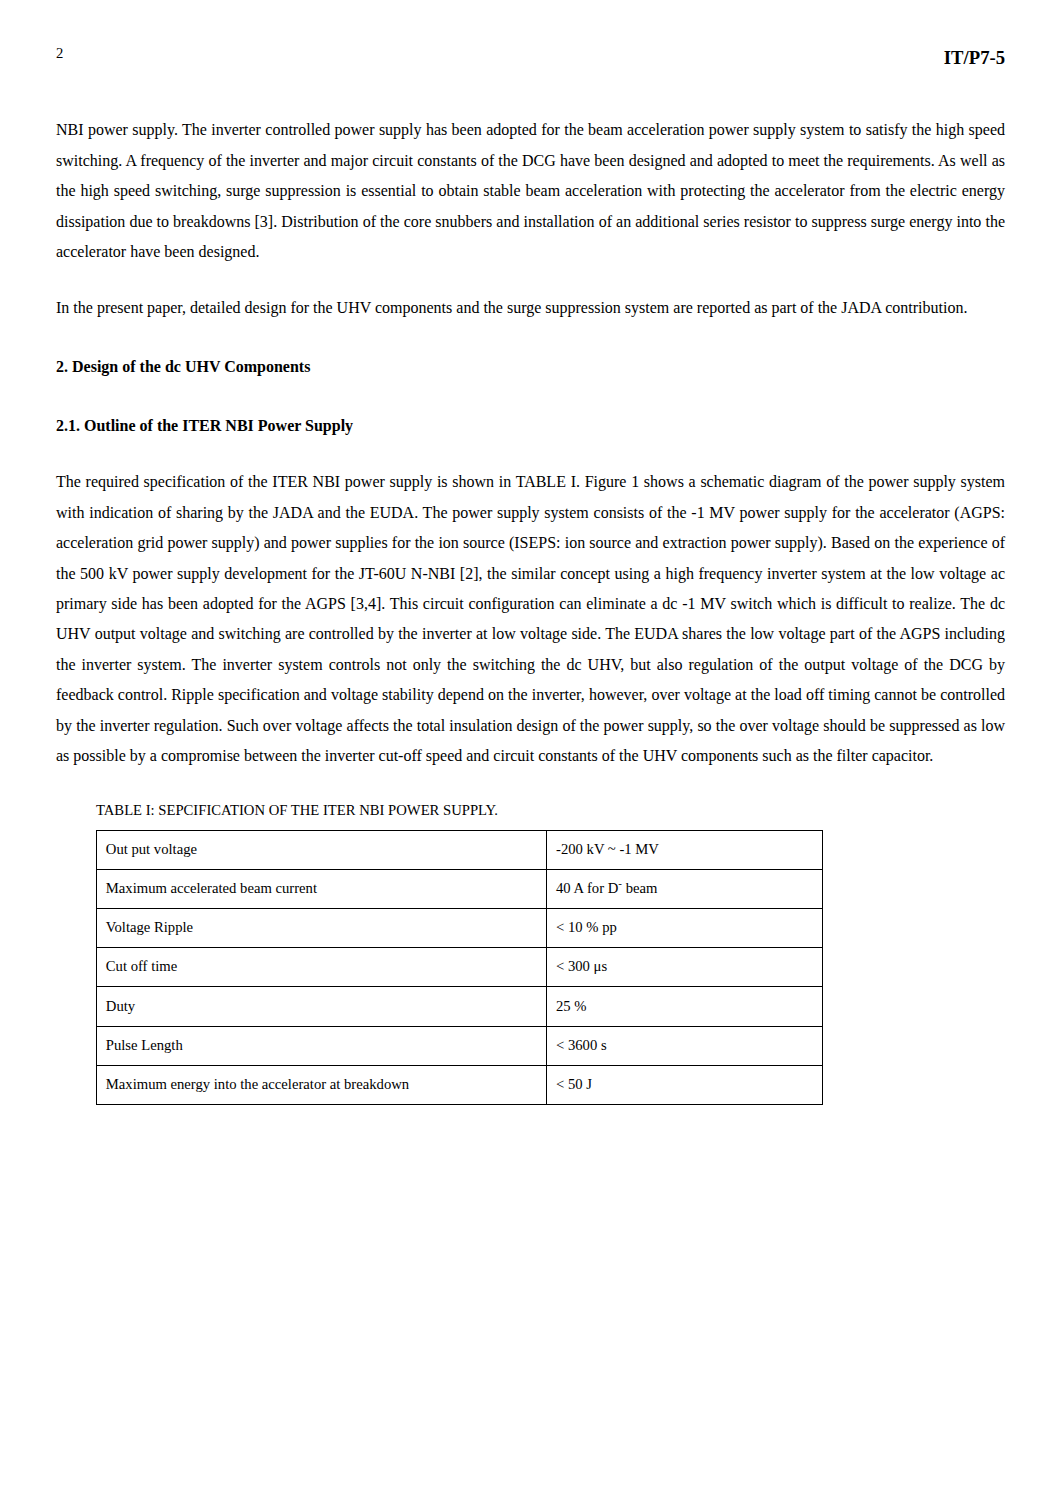2
IT/P7-5
NBI power supply. The inverter controlled power supply has been adopted for the beam acceleration power supply system to satisfy the high speed switching. A frequency of the inverter and major circuit constants of the DCG have been designed and adopted to meet the requirements. As well as the high speed switching, surge suppression is essential to obtain stable beam acceleration with protecting the accelerator from the electric energy dissipation due to breakdowns [3]. Distribution of the core snubbers and installation of an additional series resistor to suppress surge energy into the accelerator have been designed.
In the present paper, detailed design for the UHV components and the surge suppression system are reported as part of the JADA contribution.
2. Design of the dc UHV Components
2.1. Outline of the ITER NBI Power Supply
The required specification of the ITER NBI power supply is shown in TABLE I. Figure 1 shows a schematic diagram of the power supply system with indication of sharing by the JADA and the EUDA. The power supply system consists of the -1 MV power supply for the accelerator (AGPS: acceleration grid power supply) and power supplies for the ion source (ISEPS: ion source and extraction power supply). Based on the experience of the 500 kV power supply development for the JT-60U N-NBI [2], the similar concept using a high frequency inverter system at the low voltage ac primary side has been adopted for the AGPS [3,4]. This circuit configuration can eliminate a dc -1 MV switch which is difficult to realize. The dc UHV output voltage and switching are controlled by the inverter at low voltage side. The EUDA shares the low voltage part of the AGPS including the inverter system. The inverter system controls not only the switching the dc UHV, but also regulation of the output voltage of the DCG by feedback control. Ripple specification and voltage stability depend on the inverter, however, over voltage at the load off timing cannot be controlled by the inverter regulation. Such over voltage affects the total insulation design of the power supply, so the over voltage should be suppressed as low as possible by a compromise between the inverter cut-off speed and circuit constants of the UHV components such as the filter capacitor.
TABLE I: SEPCIFICATION OF THE ITER NBI POWER SUPPLY.
| Out put voltage | -200 kV ~ -1 MV |
| Maximum accelerated beam current | 40 A for D - beam |
| Voltage Ripple | < 10 % pp |
| Cut off time | < 300 μs |
| Duty | 25 % |
| Pulse Length | < 3600 s |
| Maximum energy into the accelerator at breakdown | < 50 J |